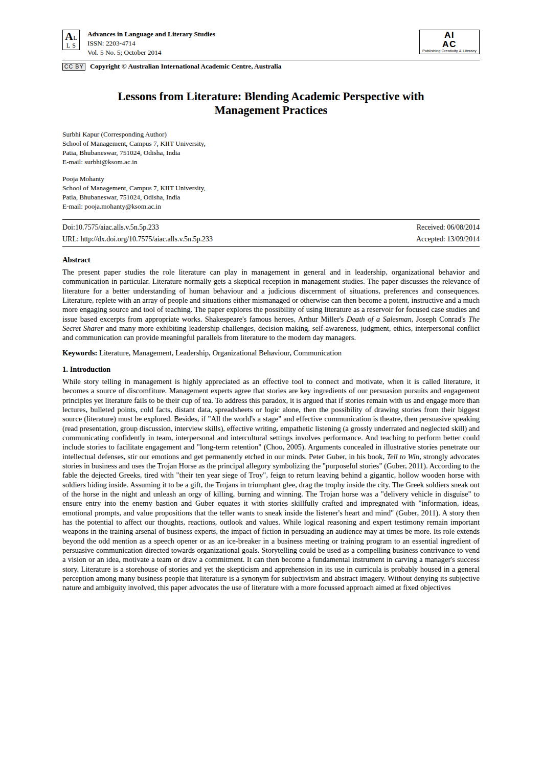AL
L S
Advances in Language and Literary Studies
ISSN: 2203-4714
Vol. 5 No. 5; October 2014
AI
AC Publishing Creativity & Literacy
CC BY Copyright © Australian International Academic Centre, Australia
Lessons from Literature: Blending Academic Perspective with
Management Practices
Surbhi Kapur (Corresponding Author)
School of Management, Campus 7, KIIT University,
Patia, Bhubaneswar, 751024, Odisha, India
E-mail: surbhi@ksom.ac.in
Pooja Mohanty
School of Management, Campus 7, KIIT University,
Patia, Bhubaneswar, 751024, Odisha, India
E-mail: pooja.mohanty@ksom.ac.in
Doi:10.7575/aiac.alls.v.5n.5p.233
URL: http://dx.doi.org/10.7575/aiac.alls.v.5n.5p.233
Received: 06/08/2014
Accepted: 13/09/2014
Abstract
The present paper studies the role literature can play in management in general and in leadership, organizational behavior and communication in particular. Literature normally gets a skeptical reception in management studies. The paper discusses the relevance of literature for a better understanding of human behaviour and a judicious discernment of situations, preferences and consequences. Literature, replete with an array of people and situations either mismanaged or otherwise can then become a potent, instructive and a much more engaging source and tool of teaching. The paper explores the possibility of using literature as a reservoir for focused case studies and issue based excerpts from appropriate works. Shakespeare's famous heroes, Arthur Miller's Death of a Salesman, Joseph Conrad's The Secret Sharer and many more exhibiting leadership challenges, decision making, self-awareness, judgment, ethics, interpersonal conflict and communication can provide meaningful parallels from literature to the modern day managers.
Keywords: Literature, Management, Leadership, Organizational Behaviour, Communication
1. Introduction
While story telling in management is highly appreciated as an effective tool to connect and motivate, when it is called literature, it becomes a source of discomfiture. Management experts agree that stories are key ingredients of our persuasion pursuits and engagement principles yet literature fails to be their cup of tea. To address this paradox, it is argued that if stories remain with us and engage more than lectures, bulleted points, cold facts, distant data, spreadsheets or logic alone, then the possibility of drawing stories from their biggest source (literature) must be explored. Besides, if "All the world's a stage" and effective communication is theatre, then persuasive speaking (read presentation, group discussion, interview skills), effective writing, empathetic listening (a grossly underrated and neglected skill) and communicating confidently in team, interpersonal and intercultural settings involves performance. And teaching to perform better could include stories to facilitate engagement and "long-term retention" (Choo, 2005). Arguments concealed in illustrative stories penetrate our intellectual defenses, stir our emotions and get permanently etched in our minds. Peter Guber, in his book, Tell to Win, strongly advocates stories in business and uses the Trojan Horse as the principal allegory symbolizing the "purposeful stories" (Guber, 2011). According to the fable the dejected Greeks, tired with "their ten year siege of Troy", feign to return leaving behind a gigantic, hollow wooden horse with soldiers hiding inside. Assuming it to be a gift, the Trojans in triumphant glee, drag the trophy inside the city. The Greek soldiers sneak out of the horse in the night and unleash an orgy of killing, burning and winning. The Trojan horse was a "delivery vehicle in disguise" to ensure entry into the enemy bastion and Guber equates it with stories skillfully crafted and impregnated with "information, ideas, emotional prompts, and value propositions that the teller wants to sneak inside the listener's heart and mind" (Guber, 2011). A story then has the potential to affect our thoughts, reactions, outlook and values. While logical reasoning and expert testimony remain important weapons in the training arsenal of business experts, the impact of fiction in persuading an audience may at times be more. Its role extends beyond the odd mention as a speech opener or as an ice-breaker in a business meeting or training program to an essential ingredient of persuasive communication directed towards organizational goals. Storytelling could be used as a compelling business contrivance to vend a vision or an idea, motivate a team or draw a commitment. It can then become a fundamental instrument in carving a manager's success story. Literature is a storehouse of stories and yet the skepticism and apprehension in its use in curricula is probably housed in a general perception among many business people that literature is a synonym for subjectivism and abstract imagery. Without denying its subjective nature and ambiguity involved, this paper advocates the use of literature with a more focussed approach aimed at fixed objectives